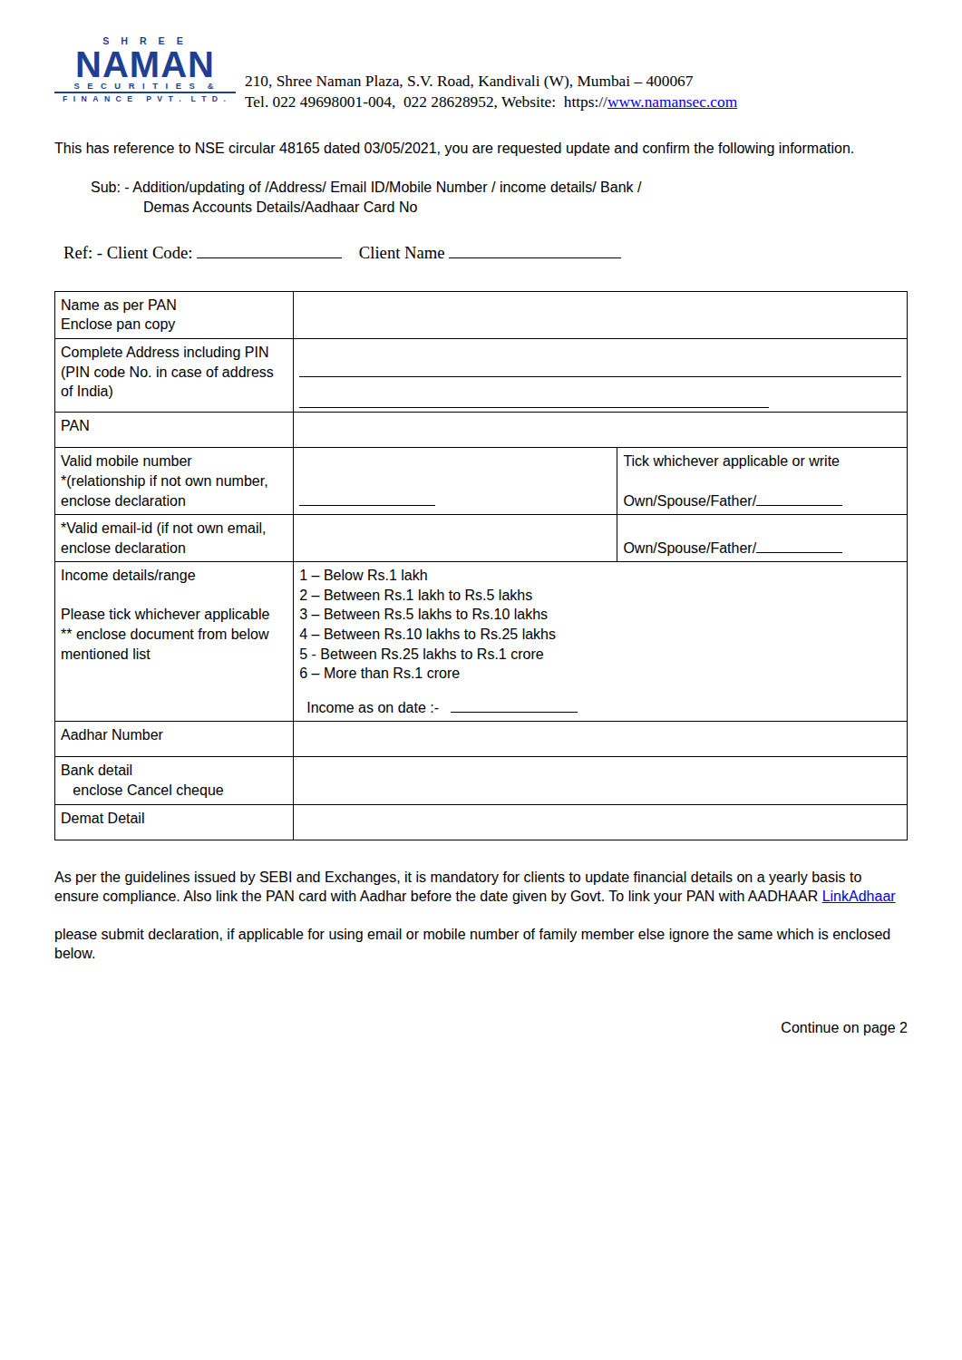S H R E E
NAMAN
S E C U R I T I E S &
F I N A N C E P V T . L T D .
210, Shree Naman Plaza, S.V. Road, Kandivali (W), Mumbai – 400067
Tel. 022 49698001-004, 022 28628952, Website: https://www.namansec.com
This has reference to NSE circular 48165 dated 03/05/2021, you are requested update and confirm the following information.
Sub: - Addition/updating of /Address/ Email ID/Mobile Number / income details/ Bank / Demas Accounts Details/Aadhaar Card No
Ref: - Client Code: Client Name
| Name as per PAN Enclose pan copy | |
| Complete Address including PIN (PIN code No. in case of address of India) | |
| PAN | |
| Valid mobile number *(relationship if not own number, enclose declaration | | Tick whichever applicable or write Own/Spouse/Father/ |
| *Valid email-id (if not own email, enclose declaration | | Own/Spouse/Father/ |
| Income details/range Please tick whichever applicable ** enclose document from below mentioned list | 1 – Below Rs.1 lakh 2 – Between Rs.1 lakh to Rs.5 lakhs 3 – Between Rs.5 lakhs to Rs.10 lakhs 4 – Between Rs.10 lakhs to Rs.25 lakhs 5 - Between Rs.25 lakhs to Rs.1 crore 6 – More than Rs.1 crore Income as on date :- |
| Aadhar Number | |
| Bank detail enclose Cancel cheque | |
| Demat Detail | |
As per the guidelines issued by SEBI and Exchanges, it is mandatory for clients to update financial details on a yearly basis to ensure compliance. Also link the PAN card with Aadhar before the date given by Govt. To link your PAN with AADHAAR LinkAdhaar
please submit declaration, if applicable for using email or mobile number of family member else ignore the same which is enclosed below.
Continue on page 2